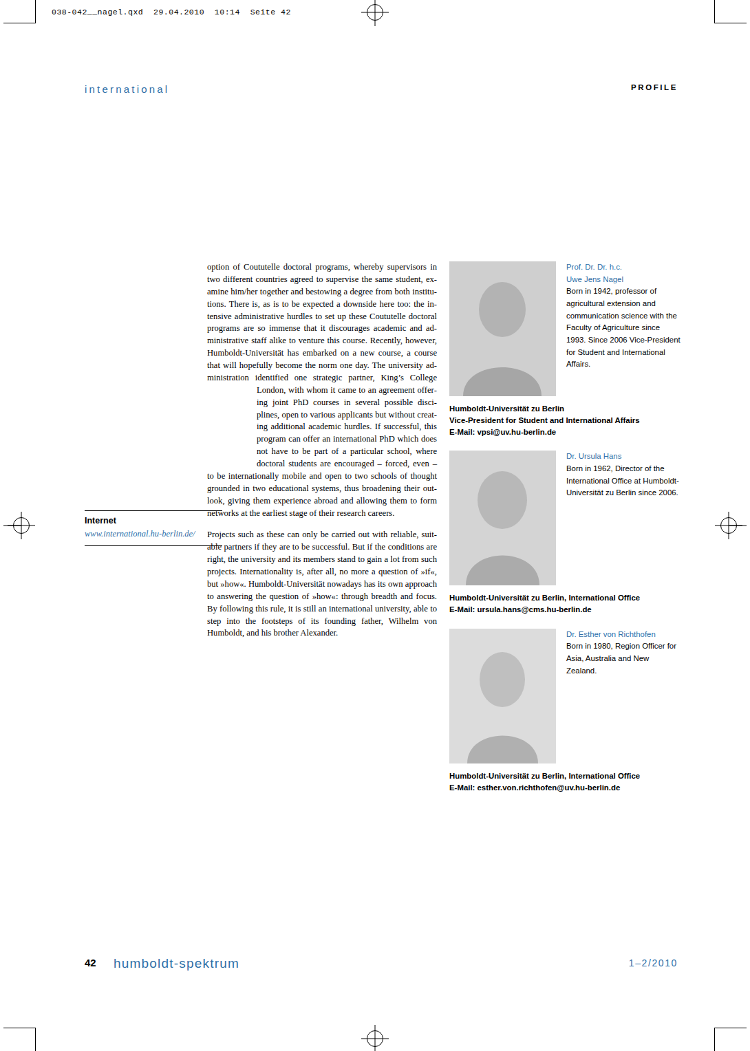038-042__nagel.qxd 29.04.2010 10:14 Seite 42
international
PROFILE
option of Coututelle doctoral programs, whereby supervisors in two different countries agreed to supervise the same student, examine him/her together and bestowing a degree from both institutions. There is, as is to be expected a downside here too: the intensive administrative hurdles to set up these Coututelle doctoral programs are so immense that it discourages academic and administrative staff alike to venture this course. Recently, however, Humboldt-Universität has embarked on a new course, a course that will hopefully become the norm one day. The university administration identified one strategic partner, King’s College London, with whom it came to an agreement offering joint PhD courses in several possible disciplines, open to various applicants but without creating additional academic hurdles. If successful, this program can offer an international PhD which does not have to be part of a particular school, where doctoral students are encouraged – forced, even – to be internationally mobile and open to two schools of thought grounded in two educational systems, thus broadening their outlook, giving them experience abroad and allowing them to form networks at the earliest stage of their research careers.
Projects such as these can only be carried out with reliable, suitable partners if they are to be successful. But if the conditions are right, the university and its members stand to gain a lot from such projects. Internationality is, after all, no more a question of »if«, but »how«. Humboldt-Universität nowadays has its own approach to answering the question of »how«: through breadth and focus. By following this rule, it is still an international university, able to step into the footsteps of its founding father, Wilhelm von Humboldt, and his brother Alexander.
Internet
www.international.hu-berlin.de/
Prof. Dr. Dr. h.c. Uwe Jens Nagel Born in 1942, professor of agricultural extension and communication science with the Faculty of Agriculture since 1993. Since 2006 Vice-President for Student and International Affairs.
Humboldt-Universität zu Berlin
Vice-President for Student and International Affairs
E-Mail: vpsi@uv.hu-berlin.de
Dr. Ursula Hans Born in 1962, Director of the International Office at Humboldt-Universität zu Berlin since 2006.
Humboldt-Universität zu Berlin, International Office
E-Mail: ursula.hans@cms.hu-berlin.de
Dr. Esther von Richthofen Born in 1980, Region Officer for Asia, Australia and New Zealand.
Humboldt-Universität zu Berlin, International Office
E-Mail: esther.von.richthofen@uv.hu-berlin.de
42
humboldt-spektrum
1–2/2010